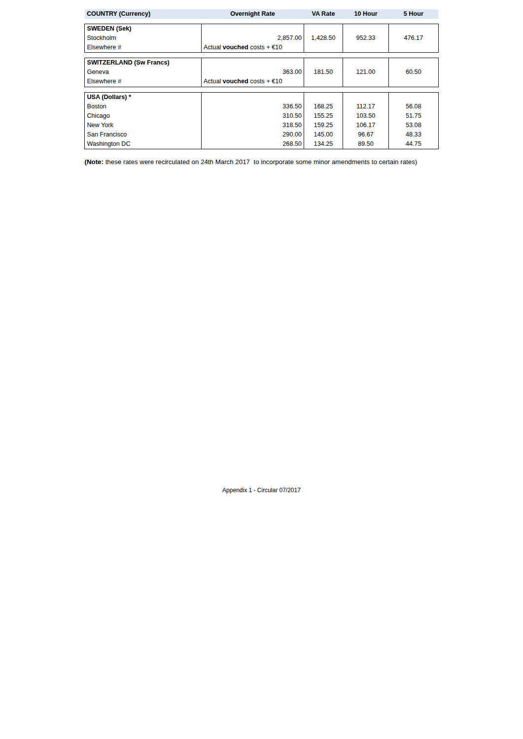| COUNTRY (Currency) | Overnight Rate | VA Rate | 10 Hour | 5 Hour |
| --- | --- | --- | --- | --- |
| SWEDEN (Sek) | | | | |
| Stockholm | 2,857.00 | 1,428.50 | 952.33 | 476.17 |
| Elsewhere # | Actual vouched costs + €10 | | | |
| SWITZERLAND (Sw Francs) | | | | |
| Geneva | 363.00 | 181.50 | 121.00 | 60.50 |
| Elsewhere # | Actual vouched costs + €10 | | | |
| USA (Dollars) * | | | | |
| Boston | 336.50 | 168.25 | 112.17 | 56.08 |
| Chicago | 310.50 | 155.25 | 103.50 | 51.75 |
| New York | 318.50 | 159.25 | 106.17 | 53.08 |
| San Francisco | 290.00 | 145.00 | 96.67 | 48.33 |
| Washington DC | 268.50 | 134.25 | 89.50 | 44.75 |
(Note: these rates were recirculated on 24th March 2017 to incorporate some minor amendments to certain rates)
Appendix 1 - Circular 07/2017